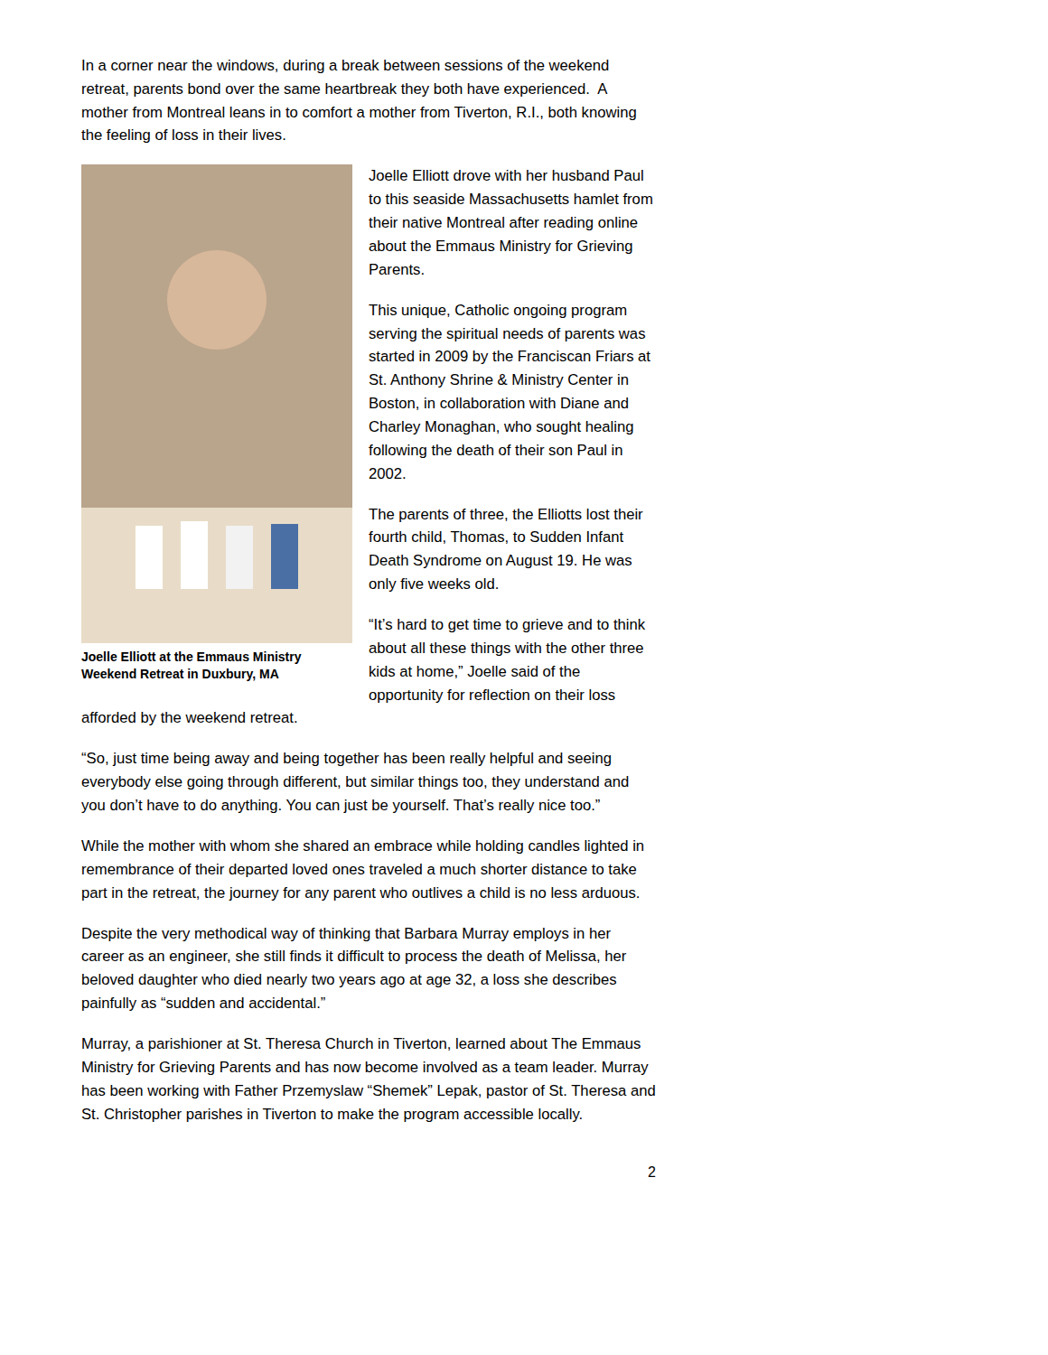In a corner near the windows, during a break between sessions of the weekend retreat, parents bond over the same heartbreak they both have experienced. A mother from Montreal leans in to comfort a mother from Tiverton, R.I., both knowing the feeling of loss in their lives.
Joelle Elliott at the Emmaus Ministry Weekend Retreat in Duxbury, MA
Joelle Elliott drove with her husband Paul to this seaside Massachusetts hamlet from their native Montreal after reading online about the Emmaus Ministry for Grieving Parents.
This unique, Catholic ongoing program serving the spiritual needs of parents was started in 2009 by the Franciscan Friars at St. Anthony Shrine & Ministry Center in Boston, in collaboration with Diane and Charley Monaghan, who sought healing following the death of their son Paul in 2002.
The parents of three, the Elliotts lost their fourth child, Thomas, to Sudden Infant Death Syndrome on August 19. He was only five weeks old.
“It’s hard to get time to grieve and to think about all these things with the other three kids at home,” Joelle said of the opportunity for reflection on their loss afforded by the weekend retreat.
“So, just time being away and being together has been really helpful and seeing everybody else going through different, but similar things too, they understand and you don’t have to do anything. You can just be yourself. That’s really nice too.”
While the mother with whom she shared an embrace while holding candles lighted in remembrance of their departed loved ones traveled a much shorter distance to take part in the retreat, the journey for any parent who outlives a child is no less arduous.
Despite the very methodical way of thinking that Barbara Murray employs in her career as an engineer, she still finds it difficult to process the death of Melissa, her beloved daughter who died nearly two years ago at age 32, a loss she describes painfully as “sudden and accidental.”
Murray, a parishioner at St. Theresa Church in Tiverton, learned about The Emmaus Ministry for Grieving Parents and has now become involved as a team leader. Murray has been working with Father Przemyslaw “Shemek” Lepak, pastor of St. Theresa and St. Christopher parishes in Tiverton to make the program accessible locally.
2